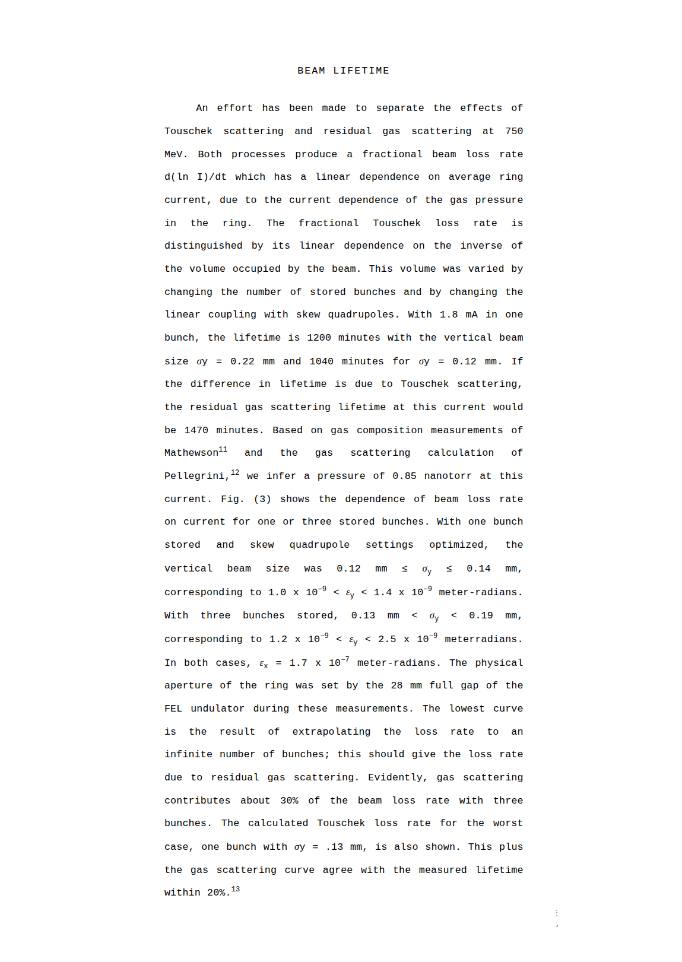BEAM LIFETIME
An effort has been made to separate the effects of Touschek scattering and residual gas scattering at 750 MeV. Both processes produce a fractional beam loss rate d(ln I)/dt which has a linear dependence on average ring current, due to the current dependence of the gas pressure in the ring. The fractional Touschek loss rate is distinguished by its linear dependence on the inverse of the volume occupied by the beam. This volume was varied by changing the number of stored bunches and by changing the linear coupling with skew quadrupoles. With 1.8 mA in one bunch, the lifetime is 1200 minutes with the vertical beam size σy = 0.22 mm and 1040 minutes for σy = 0.12 mm. If the difference in lifetime is due to Touschek scattering, the residual gas scattering lifetime at this current would be 1470 minutes. Based on gas composition measurements of Mathewson11 and the gas scattering calculation of Pellegrini,12 we infer a pressure of 0.85 nanotorr at this current. Fig. (3) shows the dependence of beam loss rate on current for one or three stored bunches. With one bunch stored and skew quadrupole settings optimized, the vertical beam size was 0.12 mm ≤ σy ≤ 0.14 mm, corresponding to 1.0 x 10−9 < εy < 1.4 x 10−9 meter-radians. With three bunches stored, 0.13 mm < σy < 0.19 mm, corresponding to 1.2 x 10−9 < εy < 2.5 x 10−9 meterradians. In both cases, εx = 1.7 x 10−7 meter-radians. The physical aperture of the ring was set by the 28 mm full gap of the FEL undulator during these measurements. The lowest curve is the result of extrapolating the loss rate to an infinite number of bunches; this should give the loss rate due to residual gas scattering. Evidently, gas scattering contributes about 30% of the beam loss rate with three bunches. The calculated Touschek loss rate for the worst case, one bunch with σy = .13 mm, is also shown. This plus the gas scattering curve agree with the measured lifetime within 20%.13
⋮
‘